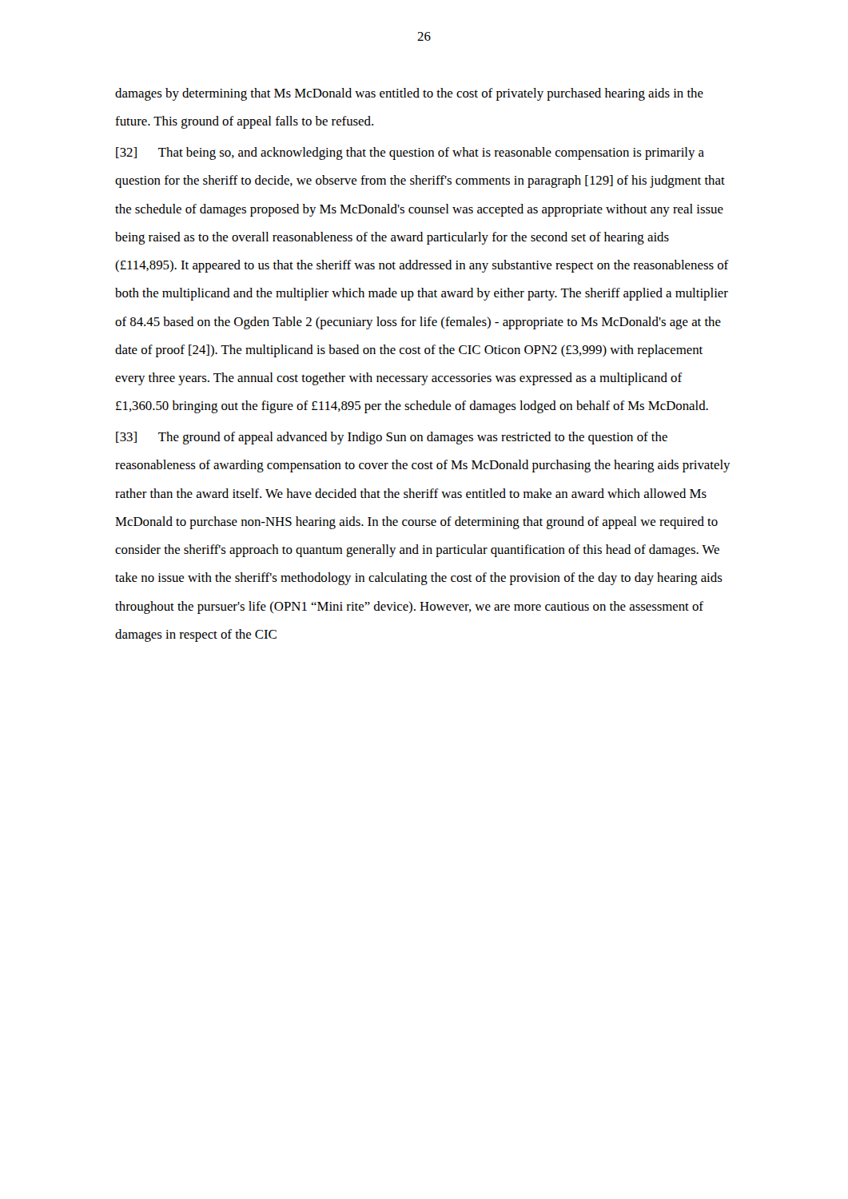26
damages by determining that Ms McDonald was entitled to the cost of privately purchased hearing aids in the future. This ground of appeal falls to be refused.
[32] That being so, and acknowledging that the question of what is reasonable compensation is primarily a question for the sheriff to decide, we observe from the sheriff's comments in paragraph [129] of his judgment that the schedule of damages proposed by Ms McDonald's counsel was accepted as appropriate without any real issue being raised as to the overall reasonableness of the award particularly for the second set of hearing aids (£114,895). It appeared to us that the sheriff was not addressed in any substantive respect on the reasonableness of both the multiplicand and the multiplier which made up that award by either party. The sheriff applied a multiplier of 84.45 based on the Ogden Table 2 (pecuniary loss for life (females) - appropriate to Ms McDonald's age at the date of proof [24]). The multiplicand is based on the cost of the CIC Oticon OPN2 (£3,999) with replacement every three years. The annual cost together with necessary accessories was expressed as a multiplicand of £1,360.50 bringing out the figure of £114,895 per the schedule of damages lodged on behalf of Ms McDonald.
[33] The ground of appeal advanced by Indigo Sun on damages was restricted to the question of the reasonableness of awarding compensation to cover the cost of Ms McDonald purchasing the hearing aids privately rather than the award itself. We have decided that the sheriff was entitled to make an award which allowed Ms McDonald to purchase non-NHS hearing aids. In the course of determining that ground of appeal we required to consider the sheriff's approach to quantum generally and in particular quantification of this head of damages. We take no issue with the sheriff's methodology in calculating the cost of the provision of the day to day hearing aids throughout the pursuer's life (OPN1 “Mini rite” device). However, we are more cautious on the assessment of damages in respect of the CIC